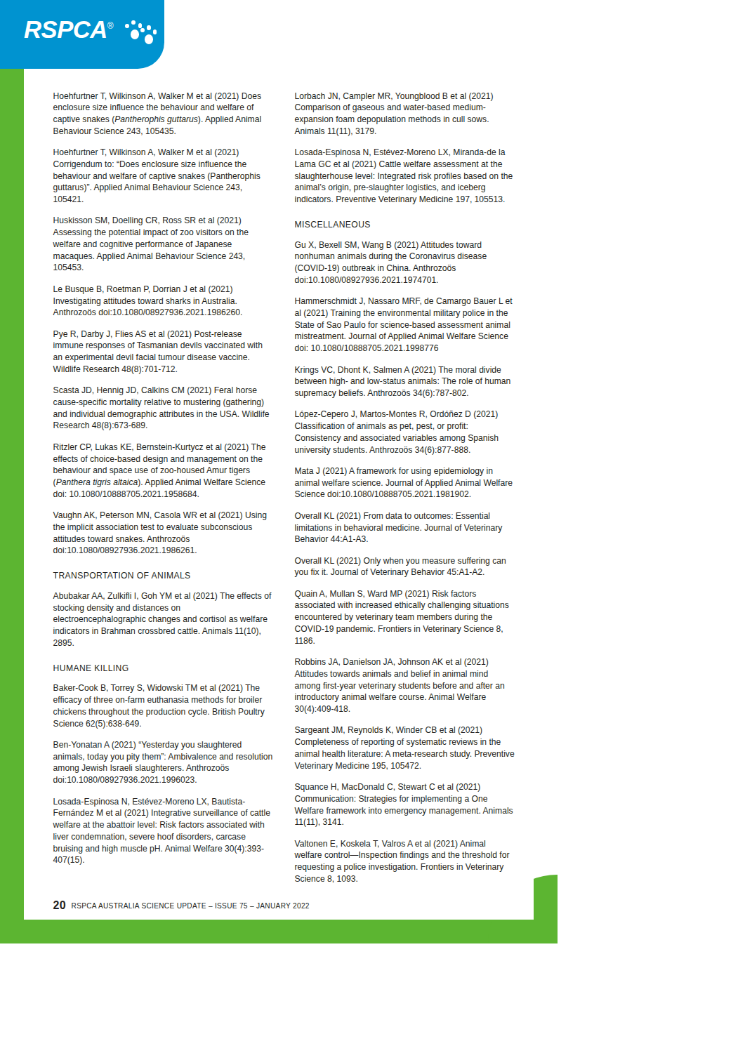RSPCA®
Hoehfurtner T, Wilkinson A, Walker M et al (2021) Does enclosure size influence the behaviour and welfare of captive snakes (Pantherophis guttarus). Applied Animal Behaviour Science 243, 105435.
Hoehfurtner T, Wilkinson A, Walker M et al (2021) Corrigendum to: “Does enclosure size influence the behaviour and welfare of captive snakes (Pantherophis guttarus)”. Applied Animal Behaviour Science 243, 105421.
Huskisson SM, Doelling CR, Ross SR et al (2021) Assessing the potential impact of zoo visitors on the welfare and cognitive performance of Japanese macaques. Applied Animal Behaviour Science 243, 105453.
Le Busque B, Roetman P, Dorrian J et al (2021) Investigating attitudes toward sharks in Australia. Anthrozoös doi:10.1080/08927936.2021.1986260.
Pye R, Darby J, Flies AS et al (2021) Post-release immune responses of Tasmanian devils vaccinated with an experimental devil facial tumour disease vaccine. Wildlife Research 48(8):701-712.
Scasta JD, Hennig JD, Calkins CM (2021) Feral horse cause-specific mortality relative to mustering (gathering) and individual demographic attributes in the USA. Wildlife Research 48(8):673-689.
Ritzler CP, Lukas KE, Bernstein-Kurtycz et al (2021) The effects of choice-based design and management on the behaviour and space use of zoo-housed Amur tigers (Panthera tigris altaica). Applied Animal Welfare Science doi: 10.1080/10888705.2021.1958684.
Vaughn AK, Peterson MN, Casola WR et al (2021) Using the implicit association test to evaluate subconscious attitudes toward snakes. Anthrozoös doi:10.1080/08927936.2021.1986261.
TRANSPORTATION OF ANIMALS
Abubakar AA, Zulkifli I, Goh YM et al (2021) The effects of stocking density and distances on electroencephalographic changes and cortisol as welfare indicators in Brahman crossbred cattle. Animals 11(10), 2895.
HUMANE KILLING
Baker-Cook B, Torrey S, Widowski TM et al (2021) The efficacy of three on-farm euthanasia methods for broiler chickens throughout the production cycle. British Poultry Science 62(5):638-649.
Ben-Yonatan A (2021) “Yesterday you slaughtered animals, today you pity them”: Ambivalence and resolution among Jewish Israeli slaughterers. Anthrozoös doi:10.1080/08927936.2021.1996023.
Losada-Espinosa N, Estévez-Moreno LX, Bautista-Fernández M et al (2021) Integrative surveillance of cattle welfare at the abattoir level: Risk factors associated with liver condemnation, severe hoof disorders, carcase bruising and high muscle pH. Animal Welfare 30(4):393-407(15).
Lorbach JN, Campler MR, Youngblood B et al (2021) Comparison of gaseous and water-based medium-expansion foam depopulation methods in cull sows. Animals 11(11), 3179.
Losada-Espinosa N, Estévez-Moreno LX, Miranda-de la Lama GC et al (2021) Cattle welfare assessment at the slaughterhouse level: Integrated risk profiles based on the animal’s origin, pre-slaughter logistics, and iceberg indicators. Preventive Veterinary Medicine 197, 105513.
MISCELLANEOUS
Gu X, Bexell SM, Wang B (2021) Attitudes toward nonhuman animals during the Coronavirus disease (COVID-19) outbreak in China. Anthrozoös doi:10.1080/08927936.2021.1974701.
Hammerschmidt J, Nassaro MRF, de Camargo Bauer L et al (2021) Training the environmental military police in the State of Sao Paulo for science-based assessment animal mistreatment. Journal of Applied Animal Welfare Science doi: 10.1080/10888705.2021.1998776
Krings VC, Dhont K, Salmen A (2021) The moral divide between high- and low-status animals: The role of human supremacy beliefs. Anthrozoös 34(6):787-802.
López-Cepero J, Martos-Montes R, Ordóñez D (2021) Classification of animals as pet, pest, or profit: Consistency and associated variables among Spanish university students. Anthrozoös 34(6):877-888.
Mata J (2021) A framework for using epidemiology in animal welfare science. Journal of Applied Animal Welfare Science doi:10.1080/10888705.2021.1981902.
Overall KL (2021) From data to outcomes: Essential limitations in behavioral medicine. Journal of Veterinary Behavior 44:A1-A3.
Overall KL (2021) Only when you measure suffering can you fix it. Journal of Veterinary Behavior 45:A1-A2.
Quain A, Mullan S, Ward MP (2021) Risk factors associated with increased ethically challenging situations encountered by veterinary team members during the COVID-19 pandemic. Frontiers in Veterinary Science 8, 1186.
Robbins JA, Danielson JA, Johnson AK et al (2021) Attitudes towards animals and belief in animal mind among first-year veterinary students before and after an introductory animal welfare course. Animal Welfare 30(4):409-418.
Sargeant JM, Reynolds K, Winder CB et al (2021) Completeness of reporting of systematic reviews in the animal health literature: A meta-research study. Preventive Veterinary Medicine 195, 105472.
Squance H, MacDonald C, Stewart C et al (2021) Communication: Strategies for implementing a One Welfare framework into emergency management. Animals 11(11), 3141.
Valtonen E, Koskela T, Valros A et al (2021) Animal welfare control—Inspection findings and the threshold for requesting a police investigation. Frontiers in Veterinary Science 8, 1093.
20 RSPCA AUSTRALIA SCIENCE UPDATE – ISSUE 75 – JANUARY 2022